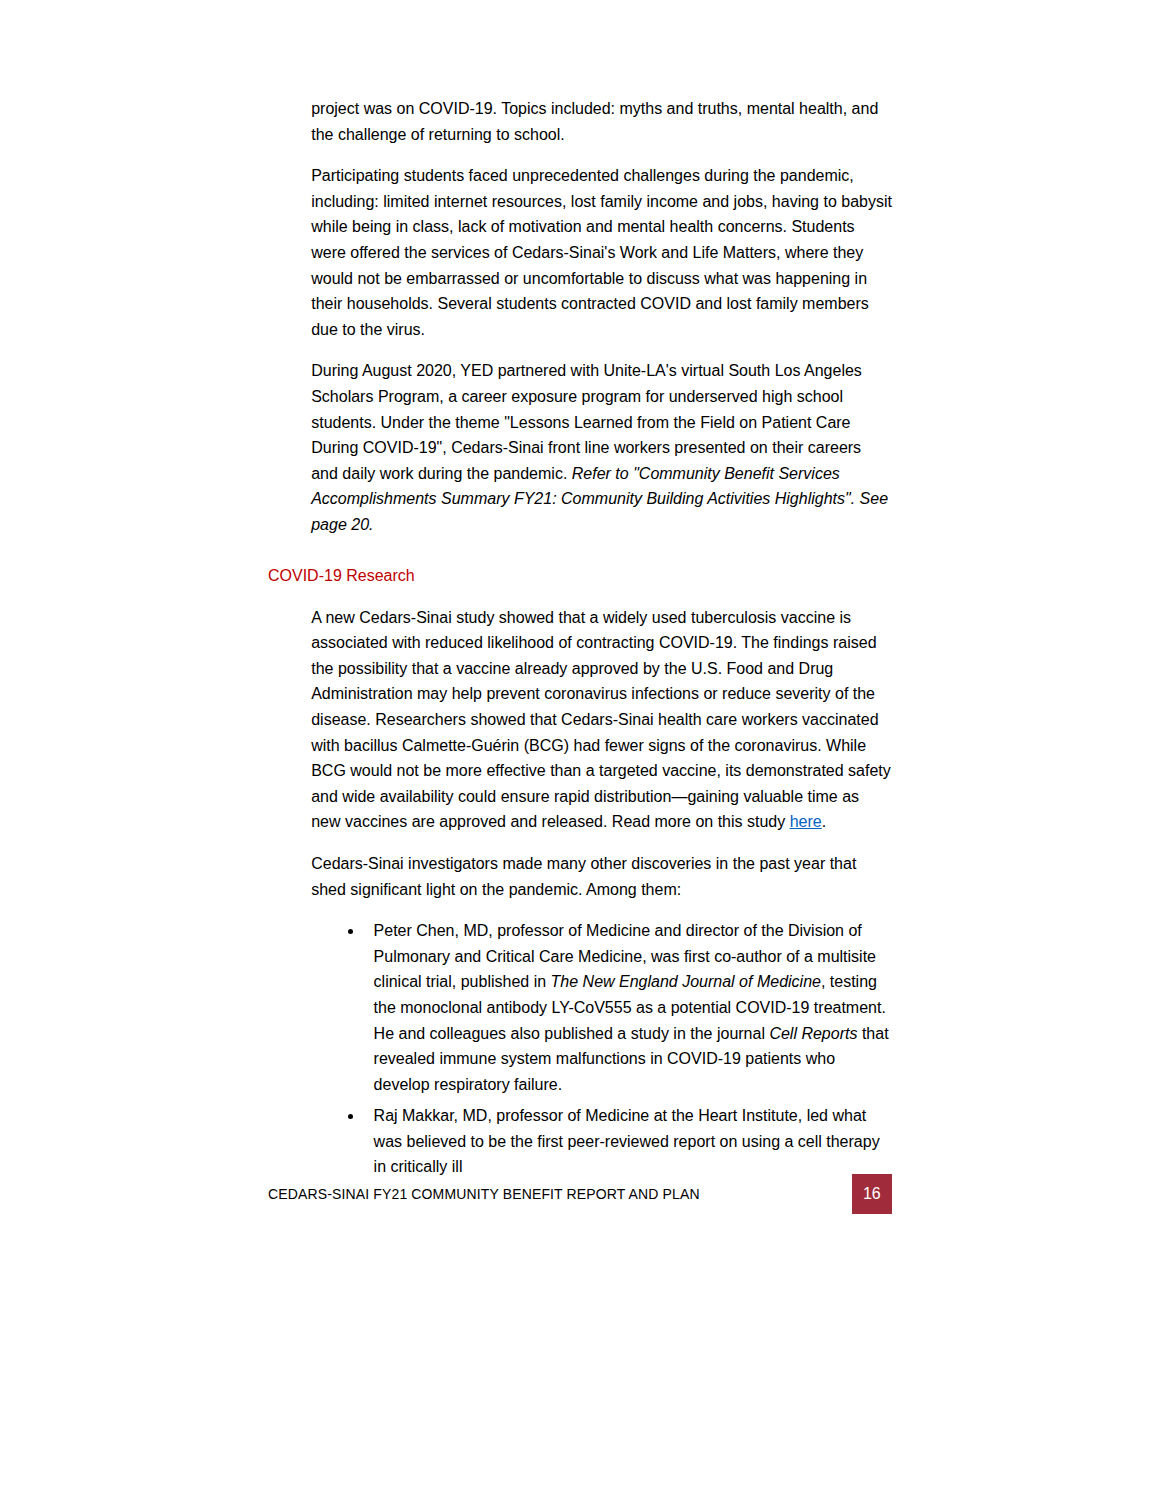project was on COVID-19. Topics included: myths and truths, mental health, and the challenge of returning to school.
Participating students faced unprecedented challenges during the pandemic, including: limited internet resources, lost family income and jobs, having to babysit while being in class, lack of motivation and mental health concerns. Students were offered the services of Cedars-Sinai's Work and Life Matters, where they would not be embarrassed or uncomfortable to discuss what was happening in their households. Several students contracted COVID and lost family members due to the virus.
During August 2020, YED partnered with Unite-LA's virtual South Los Angeles Scholars Program, a career exposure program for underserved high school students. Under the theme "Lessons Learned from the Field on Patient Care During COVID-19", Cedars-Sinai front line workers presented on their careers and daily work during the pandemic. Refer to "Community Benefit Services Accomplishments Summary FY21: Community Building Activities Highlights". See page 20.
COVID-19 Research
A new Cedars-Sinai study showed that a widely used tuberculosis vaccine is associated with reduced likelihood of contracting COVID-19. The findings raised the possibility that a vaccine already approved by the U.S. Food and Drug Administration may help prevent coronavirus infections or reduce severity of the disease. Researchers showed that Cedars-Sinai health care workers vaccinated with bacillus Calmette-Guérin (BCG) had fewer signs of the coronavirus. While BCG would not be more effective than a targeted vaccine, its demonstrated safety and wide availability could ensure rapid distribution—gaining valuable time as new vaccines are approved and released. Read more on this study here.
Cedars-Sinai investigators made many other discoveries in the past year that shed significant light on the pandemic. Among them:
Peter Chen, MD, professor of Medicine and director of the Division of Pulmonary and Critical Care Medicine, was first co-author of a multisite clinical trial, published in The New England Journal of Medicine, testing the monoclonal antibody LY-CoV555 as a potential COVID-19 treatment. He and colleagues also published a study in the journal Cell Reports that revealed immune system malfunctions in COVID-19 patients who develop respiratory failure.
Raj Makkar, MD, professor of Medicine at the Heart Institute, led what was believed to be the first peer-reviewed report on using a cell therapy in critically ill
CEDARS-SINAI FY21 COMMUNITY BENEFIT REPORT AND PLAN 16